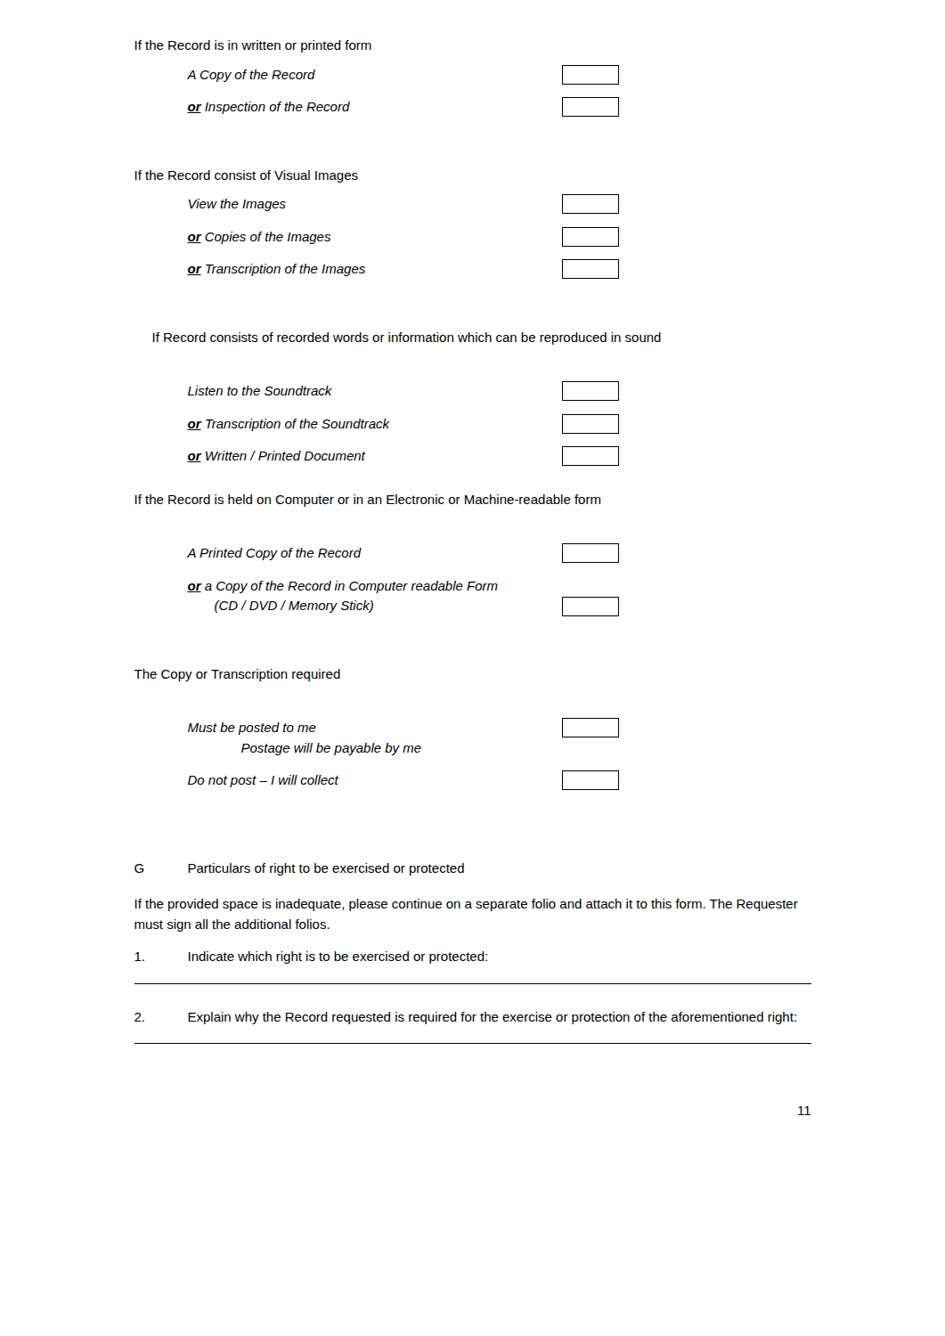If the Record is in written or printed form
A Copy of the Record
or Inspection of the Record
If the Record consist of Visual Images
View the Images
or Copies of the Images
or Transcription of the Images
If Record consists of recorded words or information which can be reproduced in sound
Listen to the Soundtrack
or Transcription of the Soundtrack
or Written / Printed Document
If the Record is held on Computer or in an Electronic or Machine-readable form
A Printed Copy of the Record
or a Copy of the Record in Computer readable Form
(CD / DVD / Memory Stick)
The Copy or Transcription required
Must be posted to me
Postage will be payable by me
Do not post – I will collect
G
Particulars of right to be exercised or protected
If the provided space is inadequate, please continue on a separate folio and attach it to this form. The Requester must sign all the additional folios.
1.
Indicate which right is to be exercised or protected:
2.
Explain why the Record requested is required for the exercise or protection of the aforementioned right:
11